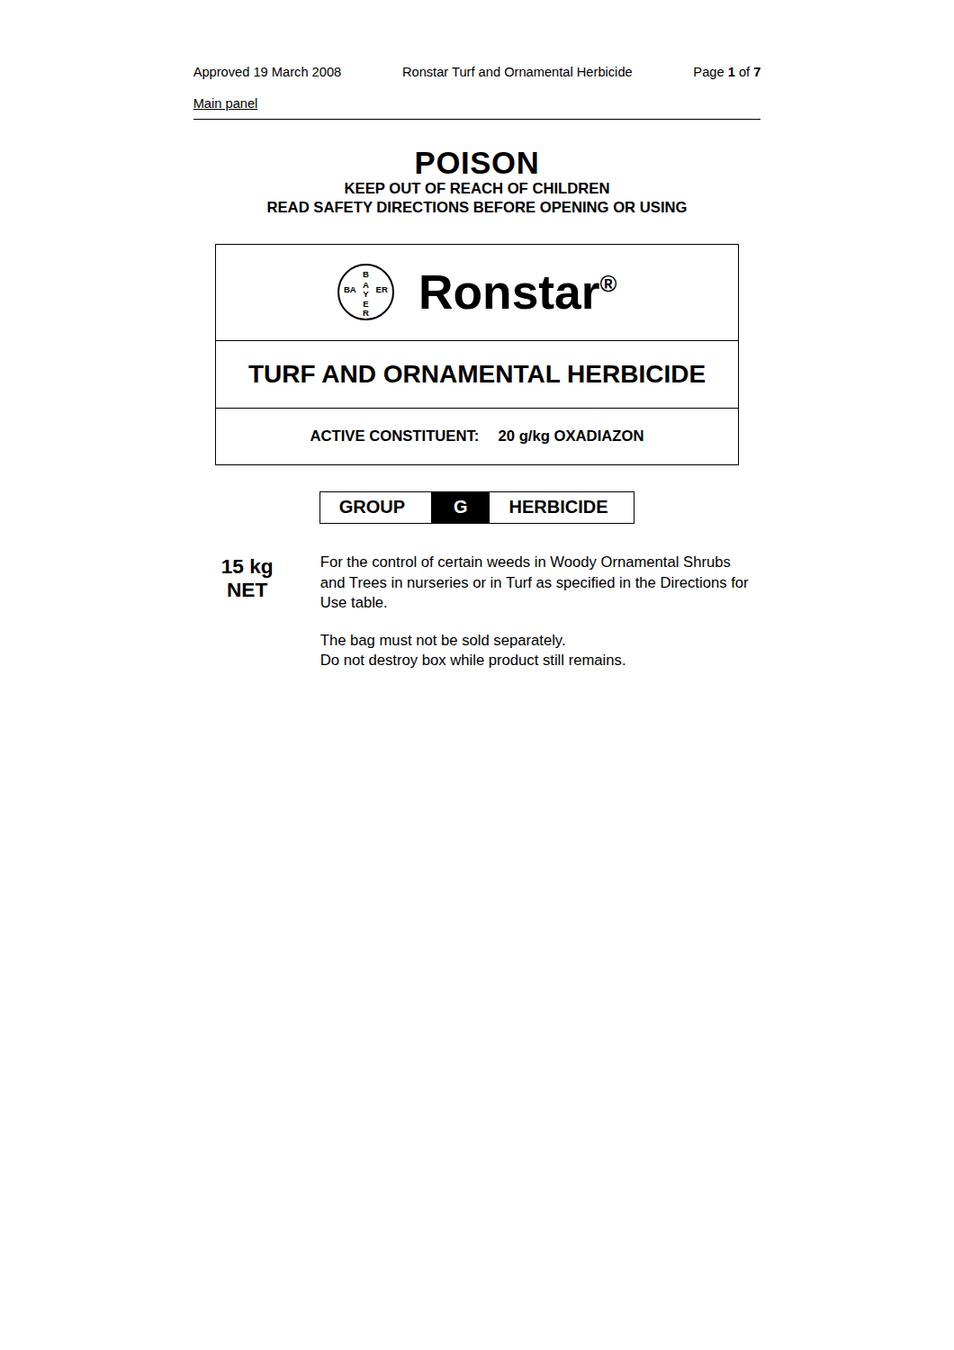Approved 19 March 2008
Ronstar Turf and Ornamental Herbicide
Page 1 of 7
Main panel
POISON
KEEP OUT OF REACH OF CHILDREN
READ SAFETY DIRECTIONS BEFORE OPENING OR USING
B A Y E R BA ER
Ronstar®
TURF AND ORNAMENTAL HERBICIDE
ACTIVE CONSTITUENT: 20 g/kg OXADIAZON
GROUP
G
HERBICIDE
15 kg
NET
For the control of certain weeds in Woody Ornamental Shrubs and Trees in nurseries or in Turf as specified in the Directions for Use table.
The bag must not be sold separately.
Do not destroy box while product still remains.